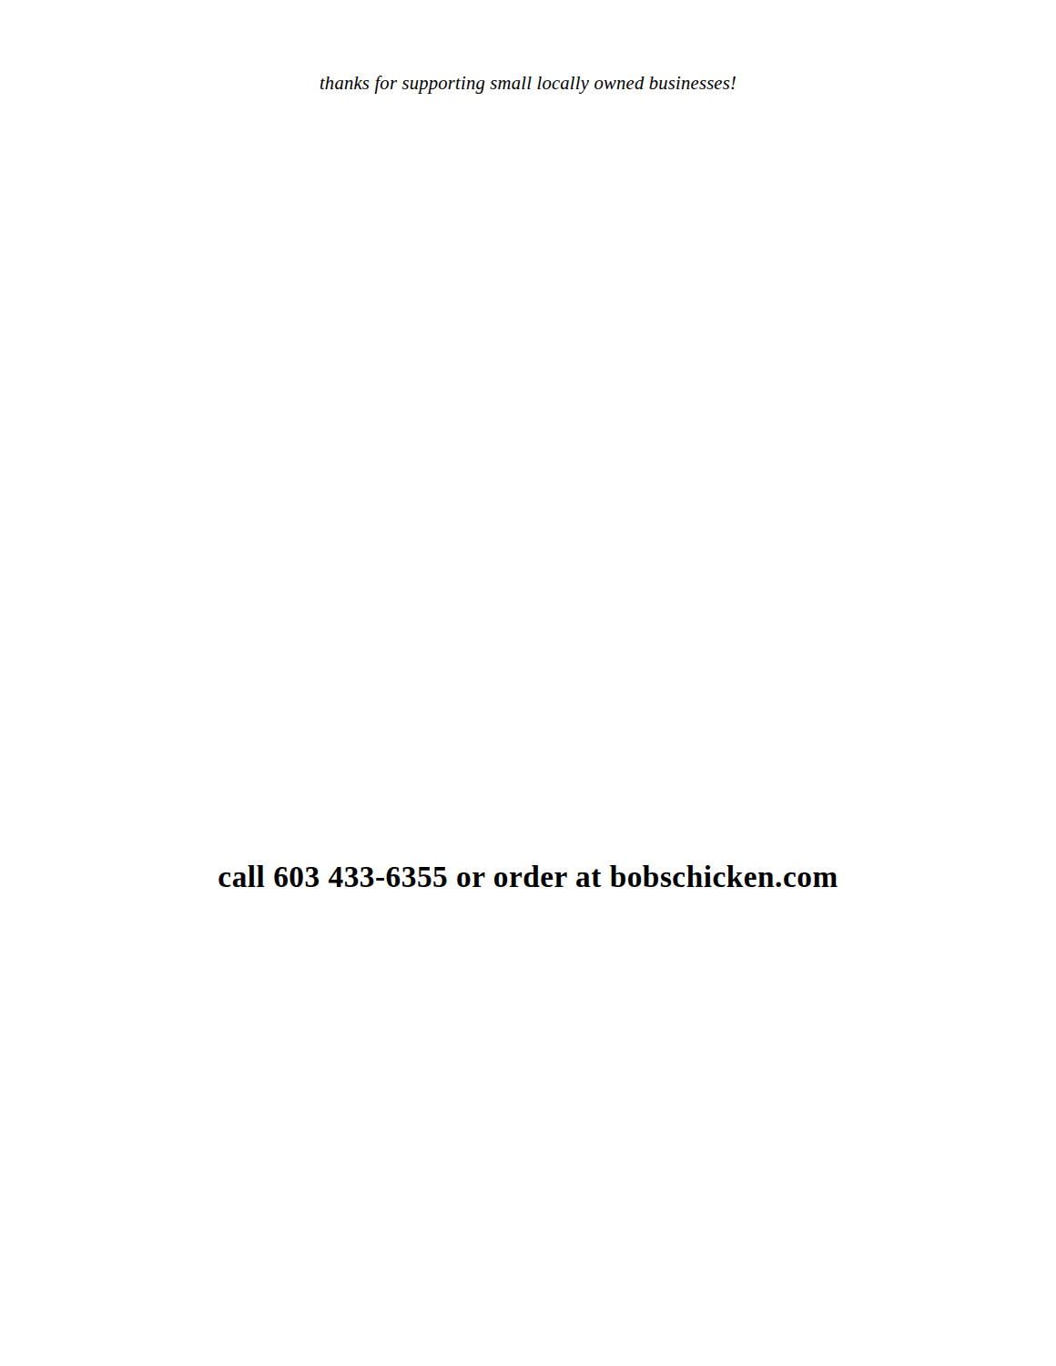thanks for supporting small locally owned businesses!
call 603 433-6355 or order at bobschicken.com